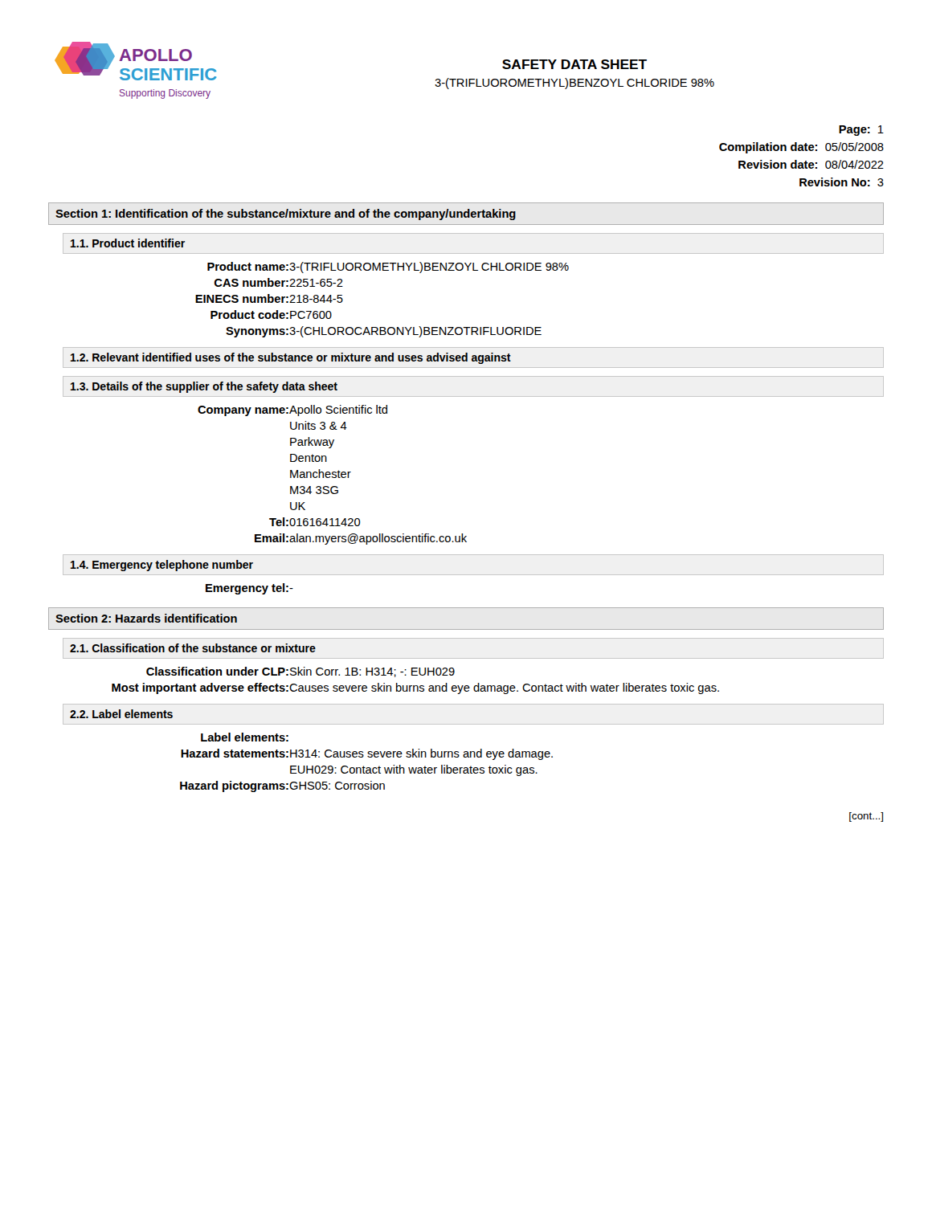APOLLO SCIENTIFIC Supporting Discovery
SAFETY DATA SHEET
3-(TRIFLUOROMETHYL)BENZOYL CHLORIDE 98%
Page: 1
Compilation date: 05/05/2008
Revision date: 08/04/2022
Revision No: 3
Section 1: Identification of the substance/mixture and of the company/undertaking
1.1. Product identifier
| Product name: | 3-(TRIFLUOROMETHYL)BENZOYL CHLORIDE 98% |
| CAS number: | 2251-65-2 |
| EINECS number: | 218-844-5 |
| Product code: | PC7600 |
| Synonyms: | 3-(CHLOROCARBONYL)BENZOTRIFLUORIDE |
1.2. Relevant identified uses of the substance or mixture and uses advised against
1.3. Details of the supplier of the safety data sheet
| Company name: | Apollo Scientific ltd |
| | Units 3 & 4 |
| | Parkway |
| | Denton |
| | Manchester |
| | M34 3SG |
| | UK |
| Tel: | 01616411420 |
| Email: | alan.myers@apolloscientific.co.uk |
1.4. Emergency telephone number
| Emergency tel: | - |
Section 2: Hazards identification
2.1. Classification of the substance or mixture
| Classification under CLP: | Skin Corr. 1B: H314; -: EUH029 |
| Most important adverse effects: | Causes severe skin burns and eye damage. Contact with water liberates toxic gas. |
2.2. Label elements
| Label elements: | |
| Hazard statements: | H314: Causes severe skin burns and eye damage. |
| | EUH029: Contact with water liberates toxic gas. |
| Hazard pictograms: | GHS05: Corrosion |
[cont...]